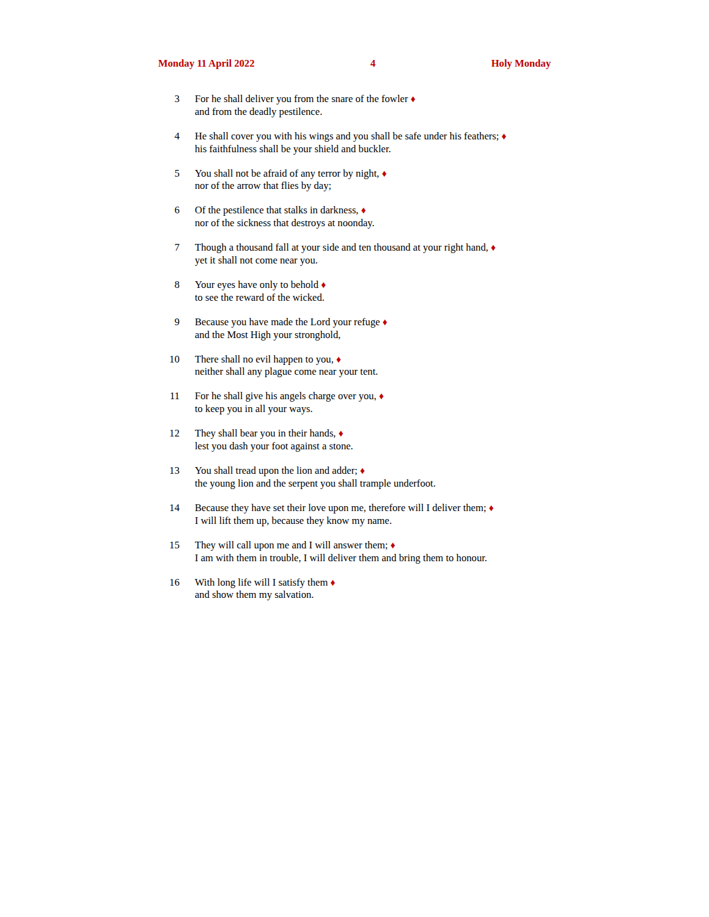Monday 11 April 2022
4
Holy Monday
3 For he shall deliver you from the snare of the fowler ♦
and from the deadly pestilence.
4 He shall cover you with his wings and you shall be safe under his feathers; ♦
his faithfulness shall be your shield and buckler.
5 You shall not be afraid of any terror by night, ♦
nor of the arrow that flies by day;
6 Of the pestilence that stalks in darkness, ♦
nor of the sickness that destroys at noonday.
7 Though a thousand fall at your side and ten thousand at your right hand, ♦
yet it shall not come near you.
8 Your eyes have only to behold ♦
to see the reward of the wicked.
9 Because you have made the Lord your refuge ♦
and the Most High your stronghold,
10 There shall no evil happen to you, ♦
neither shall any plague come near your tent.
11 For he shall give his angels charge over you, ♦
to keep you in all your ways.
12 They shall bear you in their hands, ♦
lest you dash your foot against a stone.
13 You shall tread upon the lion and adder; ♦
the young lion and the serpent you shall trample underfoot.
14 Because they have set their love upon me, therefore will I deliver them; ♦
I will lift them up, because they know my name.
15 They will call upon me and I will answer them; ♦
I am with them in trouble, I will deliver them and bring them to honour.
16 With long life will I satisfy them ♦
and show them my salvation.